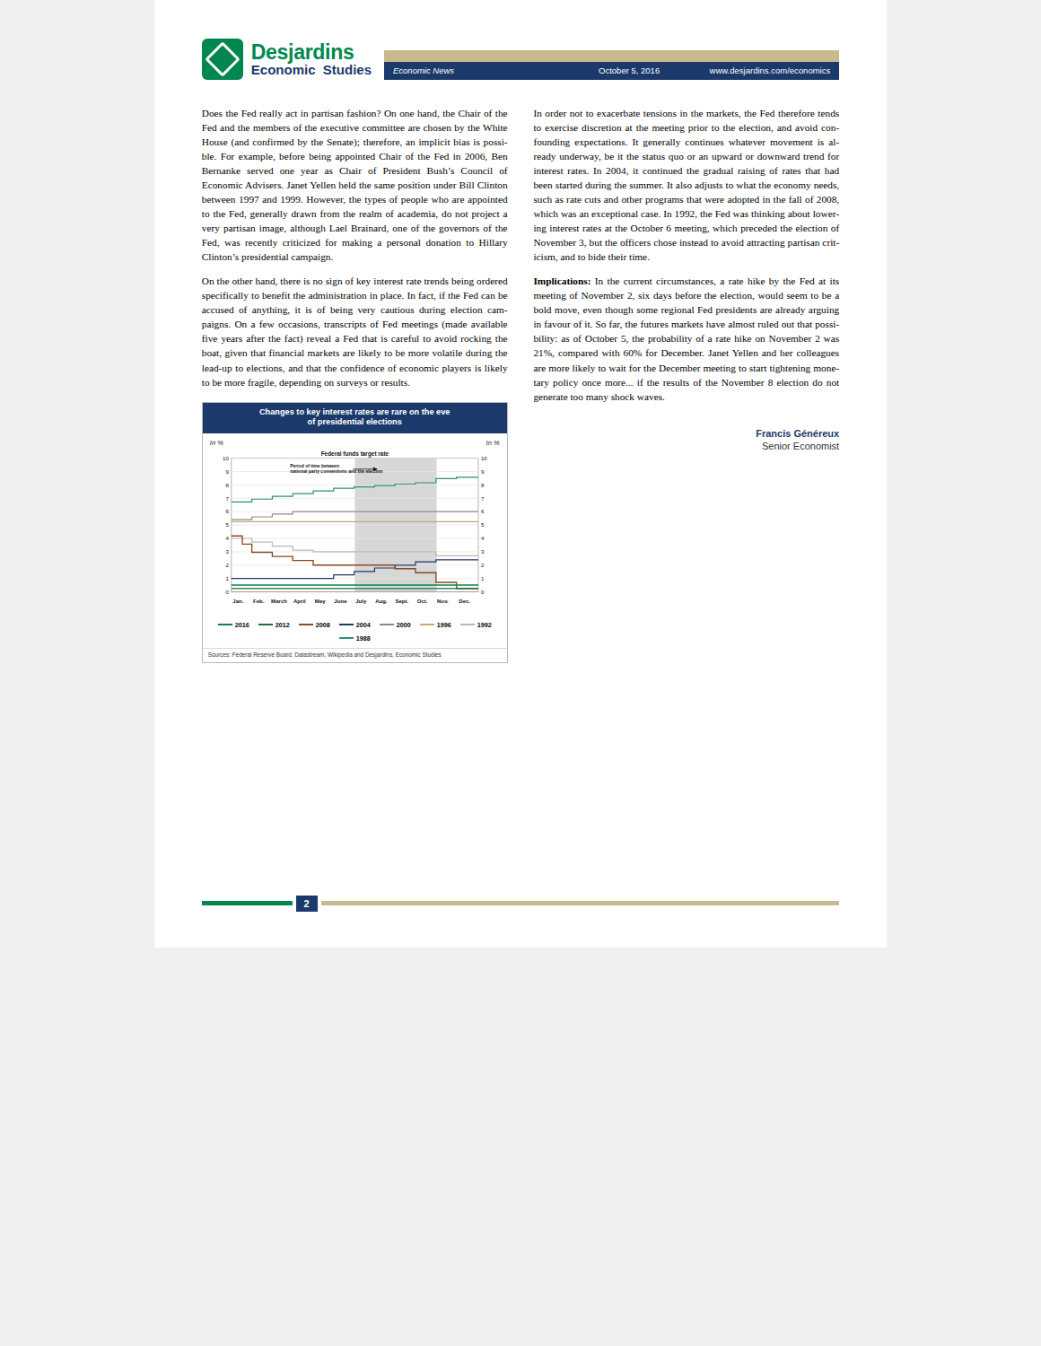Desjardins
Economic Studies
Economic News October 5, 2016 www.desjardins.com/economics
Does the Fed really act in partisan fashion? On one hand, the Chair of the Fed and the members of the executive committee are chosen by the White House (and confirmed by the Senate); therefore, an implicit bias is possible. For example, before being appointed Chair of the Fed in 2006, Ben Bernanke served one year as Chair of President Bush’s Council of Economic Advisers. Janet Yellen held the same position under Bill Clinton between 1997 and 1999. However, the types of people who are appointed to the Fed, generally drawn from the realm of academia, do not project a very partisan image, although Lael Brainard, one of the governors of the Fed, was recently criticized for making a personal donation to Hillary Clinton’s presidential campaign.
On the other hand, there is no sign of key interest rate trends being ordered specifically to benefit the administration in place. In fact, if the Fed can be accused of anything, it is of being very cautious during election campaigns. On a few occasions, transcripts of Fed meetings (made available five years after the fact) reveal a Fed that is careful to avoid rocking the boat, given that financial markets are likely to be more volatile during the lead-up to elections, and that the confidence of economic players is likely to be more fragile, depending on surveys or results.
Changes to key interest rates are rare on the eve
of presidential elections
In % In %
10 10 9 9 8 8 7 7 6 6 5 5 4 4 3 3 2 2 1 1 0 0 Federal funds target rate Period of time between national party conventions and the election Jan. Feb. March April May June July Aug. Sept. Oct. Nov. Dec.
2016 2012 2008 2004 2000 1996 1992 1988
Sources: Federal Reserve Board, Datastream, Wikipedia and Desjardins, Economic Studies
In order not to exacerbate tensions in the markets, the Fed therefore tends to exercise discretion at the meeting prior to the election, and avoid confounding expectations. It generally continues whatever movement is already underway, be it the status quo or an upward or downward trend for interest rates. In 2004, it continued the gradual raising of rates that had been started during the summer. It also adjusts to what the economy needs, such as rate cuts and other programs that were adopted in the fall of 2008, which was an exceptional case. In 1992, the Fed was thinking about lowering interest rates at the October 6 meeting, which preceded the election of November 3, but the officers chose instead to avoid attracting partisan criticism, and to bide their time.
Implications: In the current circumstances, a rate hike by the Fed at its meeting of November 2, six days before the election, would seem to be a bold move, even though some regional Fed presidents are already arguing in favour of it. So far, the futures markets have almost ruled out that possibility: as of October 5, the probability of a rate hike on November 2 was 21%, compared with 60% for December. Janet Yellen and her colleagues are more likely to wait for the December meeting to start tightening monetary policy once more... if the results of the November 8 election do not generate too many shock waves.
Francis Généreux
Senior Economist
2